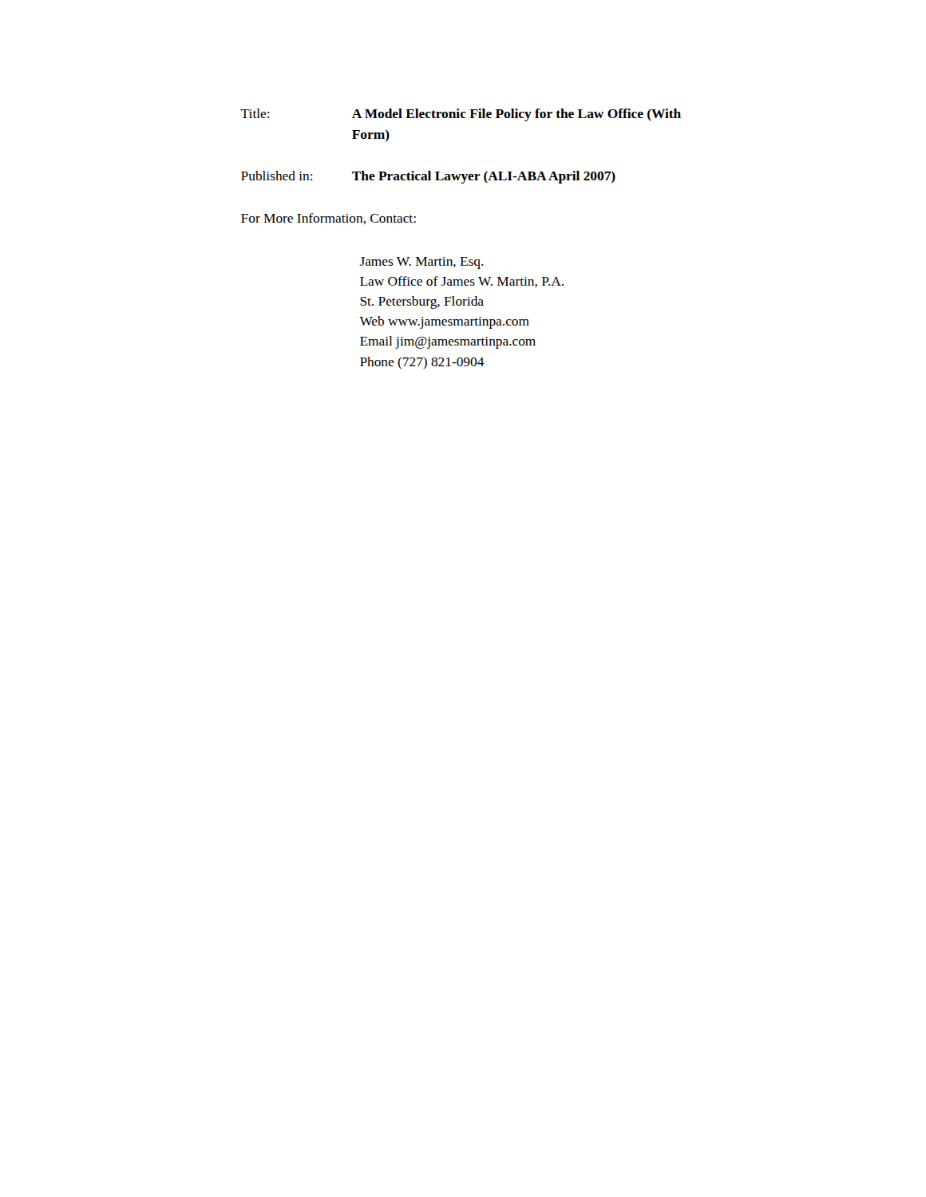Title: A Model Electronic File Policy for the Law Office (With Form)
Published in: The Practical Lawyer (ALI-ABA April 2007)
For More Information, Contact:
James W. Martin, Esq.
Law Office of James W. Martin, P.A.
St. Petersburg, Florida
Web www.jamesmartinpa.com
Email jim@jamesmartinpa.com
Phone (727) 821-0904